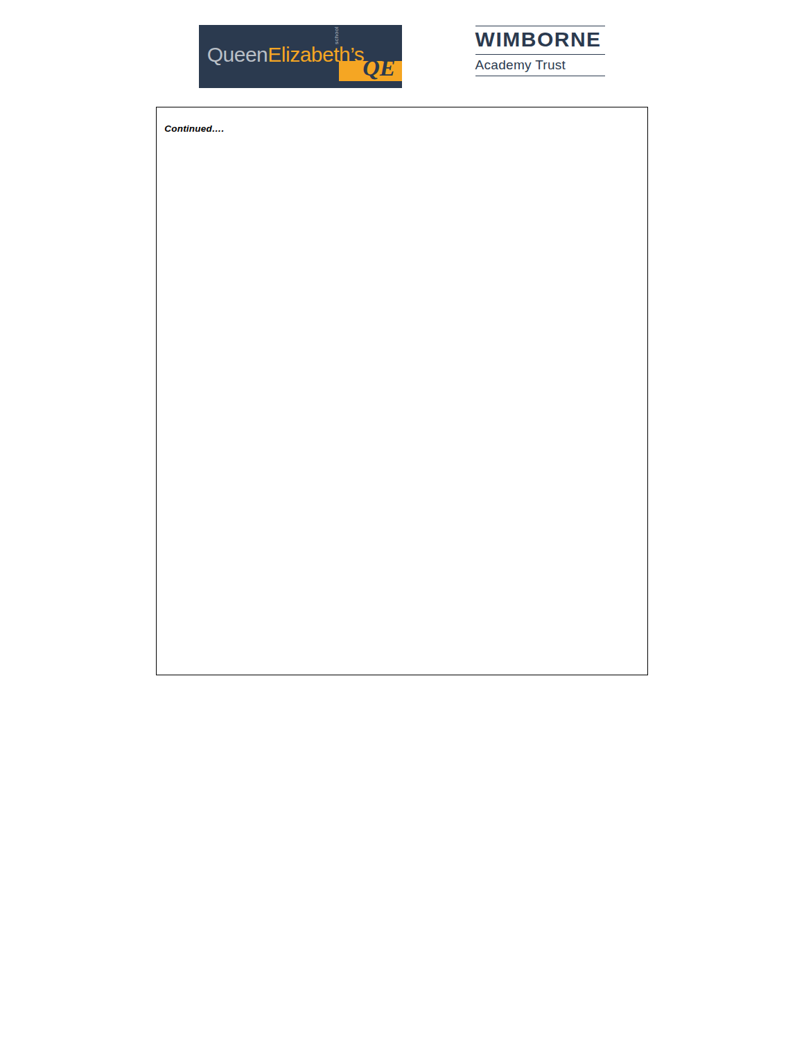Queen Elizabeth’s
school
QE
WIMBORNE
Academy Trust
Continued….